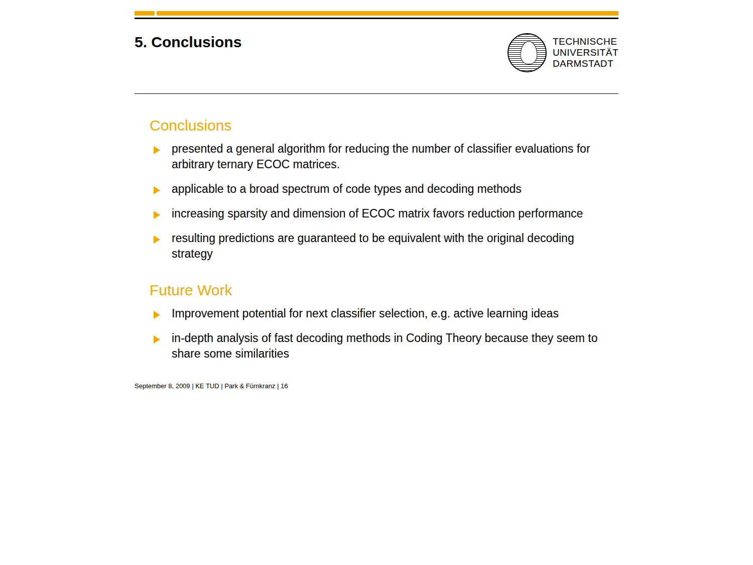5. Conclusions
Technische Universität Darmstadt
Conclusions
presented a general algorithm for reducing the number of classifier evaluations for arbitrary ternary ECOC matrices.
applicable to a broad spectrum of code types and decoding methods
increasing sparsity and dimension of ECOC matrix favors reduction performance
resulting predictions are guaranteed to be equivalent with the original decoding strategy
Future Work
Improvement potential for next classifier selection, e.g. active learning ideas
in-depth analysis of fast decoding methods in Coding Theory because they seem to share some similarities
September 8, 2009 | KE TUD | Park & Fürnkranz | 16